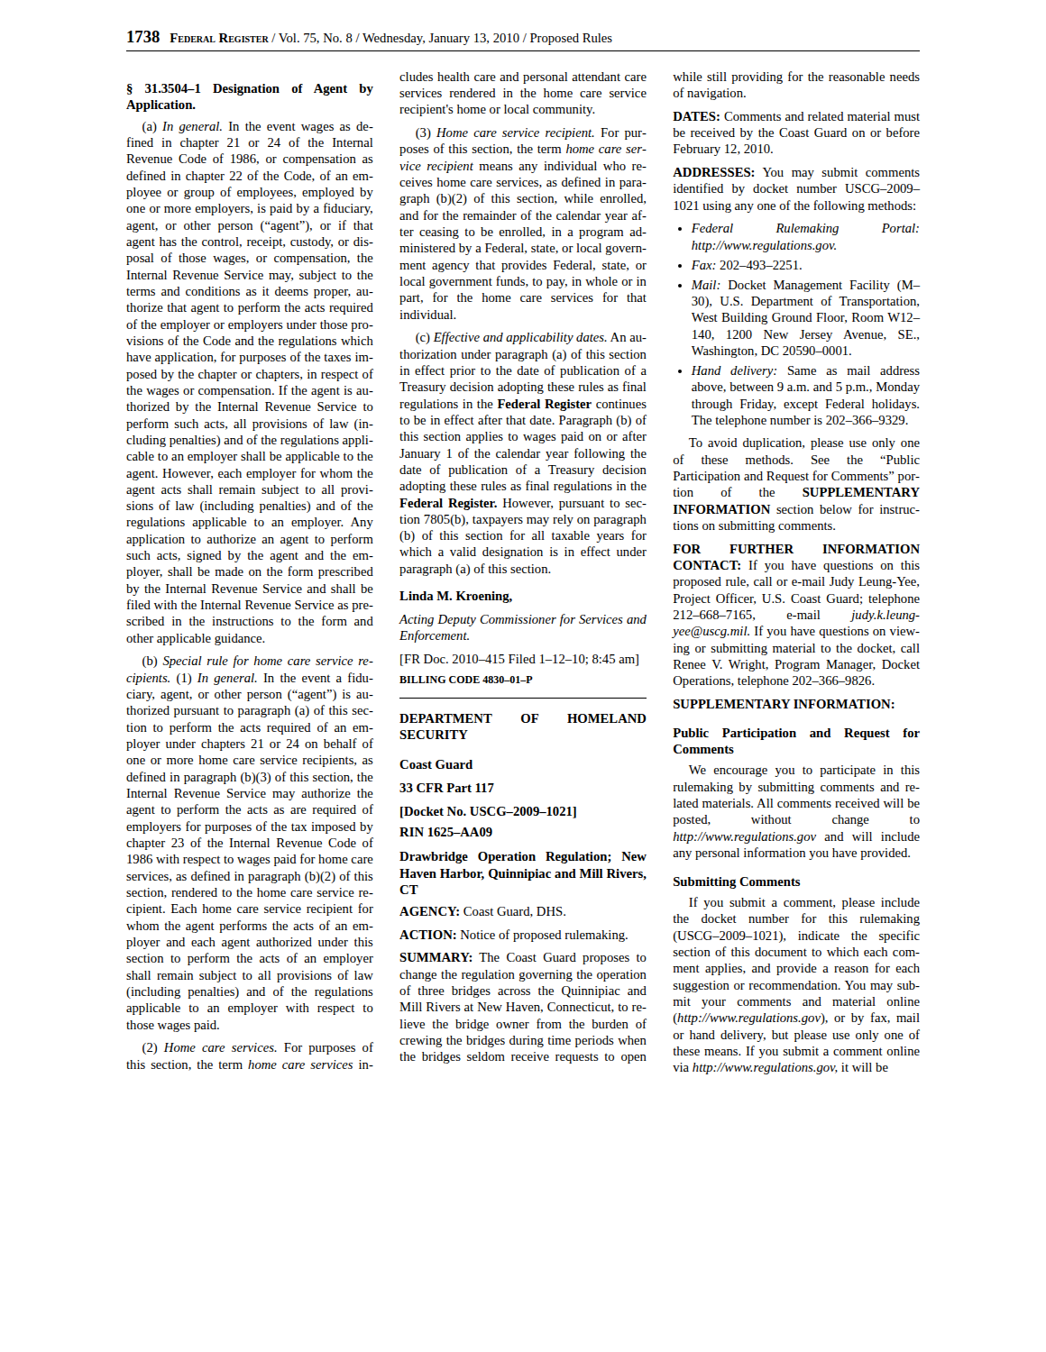1738 Federal Register / Vol. 75, No. 8 / Wednesday, January 13, 2010 / Proposed Rules
§ 31.3504–1 Designation of Agent by Application.
(a) In general. In the event wages as defined in chapter 21 or 24 of the Internal Revenue Code of 1986, or compensation as defined in chapter 22 of the Code, of an employee or group of employees, employed by one or more employers, is paid by a fiduciary, agent, or other person (“agent”), or if that agent has the control, receipt, custody, or disposal of those wages, or compensation, the Internal Revenue Service may, subject to the terms and conditions as it deems proper, authorize that agent to perform the acts required of the employer or employers under those provisions of the Code and the regulations which have application, for purposes of the taxes imposed by the chapter or chapters, in respect of the wages or compensation. If the agent is authorized by the Internal Revenue Service to perform such acts, all provisions of law (including penalties) and of the regulations applicable to an employer shall be applicable to the agent. However, each employer for whom the agent acts shall remain subject to all provisions of law (including penalties) and of the regulations applicable to an employer. Any application to authorize an agent to perform such acts, signed by the agent and the employer, shall be made on the form prescribed by the Internal Revenue Service and shall be filed with the Internal Revenue Service as prescribed in the instructions to the form and other applicable guidance.
(b) Special rule for home care service recipients. (1) In general. In the event a fiduciary, agent, or other person (“agent”) is authorized pursuant to paragraph (a) of this section to perform the acts required of an employer under chapters 21 or 24 on behalf of one or more home care service recipients, as defined in paragraph (b)(3) of this section, the Internal Revenue Service may authorize the agent to perform the acts as are required of employers for purposes of the tax imposed by chapter 23 of the Internal Revenue Code of 1986 with respect to wages paid for home care services, as defined in paragraph (b)(2) of this section, rendered to the home care service recipient. Each home care service recipient for whom the agent performs the acts of an employer and each agent authorized under this section to perform the acts of an employer shall remain subject to all provisions of law (including penalties) and of the regulations applicable to an employer with respect to those wages paid.
(2) Home care services. For purposes of this section, the term home care services includes health care and personal attendant care services rendered in the home care service recipient's home or local community.
(3) Home care service recipient. For purposes of this section, the term home care service recipient means any individual who receives home care services, as defined in paragraph (b)(2) of this section, while enrolled, and for the remainder of the calendar year after ceasing to be enrolled, in a program administered by a Federal, state, or local government agency that provides Federal, state, or local government funds, to pay, in whole or in part, for the home care services for that individual.
(c) Effective and applicability dates. An authorization under paragraph (a) of this section in effect prior to the date of publication of a Treasury decision adopting these rules as final regulations in the Federal Register continues to be in effect after that date. Paragraph (b) of this section applies to wages paid on or after January 1 of the calendar year following the date of publication of a Treasury decision adopting these rules as final regulations in the Federal Register. However, pursuant to section 7805(b), taxpayers may rely on paragraph (b) of this section for all taxable years for which a valid designation is in effect under paragraph (a) of this section.
Linda M. Kroening,
Acting Deputy Commissioner for Services and Enforcement.
[FR Doc. 2010–415 Filed 1–12–10; 8:45 am]
BILLING CODE 4830–01–P
DEPARTMENT OF HOMELAND SECURITY
Coast Guard
33 CFR Part 117
[Docket No. USCG–2009–1021]
RIN 1625–AA09
Drawbridge Operation Regulation; New Haven Harbor, Quinnipiac and Mill Rivers, CT
AGENCY: Coast Guard, DHS.
ACTION: Notice of proposed rulemaking.
SUMMARY: The Coast Guard proposes to change the regulation governing the operation of three bridges across the Quinnipiac and Mill Rivers at New Haven, Connecticut, to relieve the bridge owner from the burden of crewing the bridges during time periods when the bridges seldom receive requests to open while still providing for the reasonable needs of navigation.
DATES: Comments and related material must be received by the Coast Guard on or before February 12, 2010.
ADDRESSES: You may submit comments identified by docket number USCG–2009–1021 using any one of the following methods:
Federal Rulemaking Portal: http://www.regulations.gov.
Fax: 202–493–2251.
Mail: Docket Management Facility (M–30), U.S. Department of Transportation, West Building Ground Floor, Room W12–140, 1200 New Jersey Avenue, SE., Washington, DC 20590–0001.
Hand delivery: Same as mail address above, between 9 a.m. and 5 p.m., Monday through Friday, except Federal holidays. The telephone number is 202–366–9329.
To avoid duplication, please use only one of these methods. See the “Public Participation and Request for Comments” portion of the SUPPLEMENTARY INFORMATION section below for instructions on submitting comments.
FOR FURTHER INFORMATION CONTACT: If you have questions on this proposed rule, call or e-mail Judy Leung-Yee, Project Officer, U.S. Coast Guard; telephone 212–668–7165, e-mail judy.k.leung-yee@uscg.mil. If you have questions on viewing or submitting material to the docket, call Renee V. Wright, Program Manager, Docket Operations, telephone 202–366–9826.
SUPPLEMENTARY INFORMATION:
Public Participation and Request for Comments
We encourage you to participate in this rulemaking by submitting comments and related materials. All comments received will be posted, without change to http://www.regulations.gov and will include any personal information you have provided.
Submitting Comments
If you submit a comment, please include the docket number for this rulemaking (USCG–2009–1021), indicate the specific section of this document to which each comment applies, and provide a reason for each suggestion or recommendation. You may submit your comments and material online (http://www.regulations.gov), or by fax, mail or hand delivery, but please use only one of these means. If you submit a comment online via http://www.regulations.gov, it will be